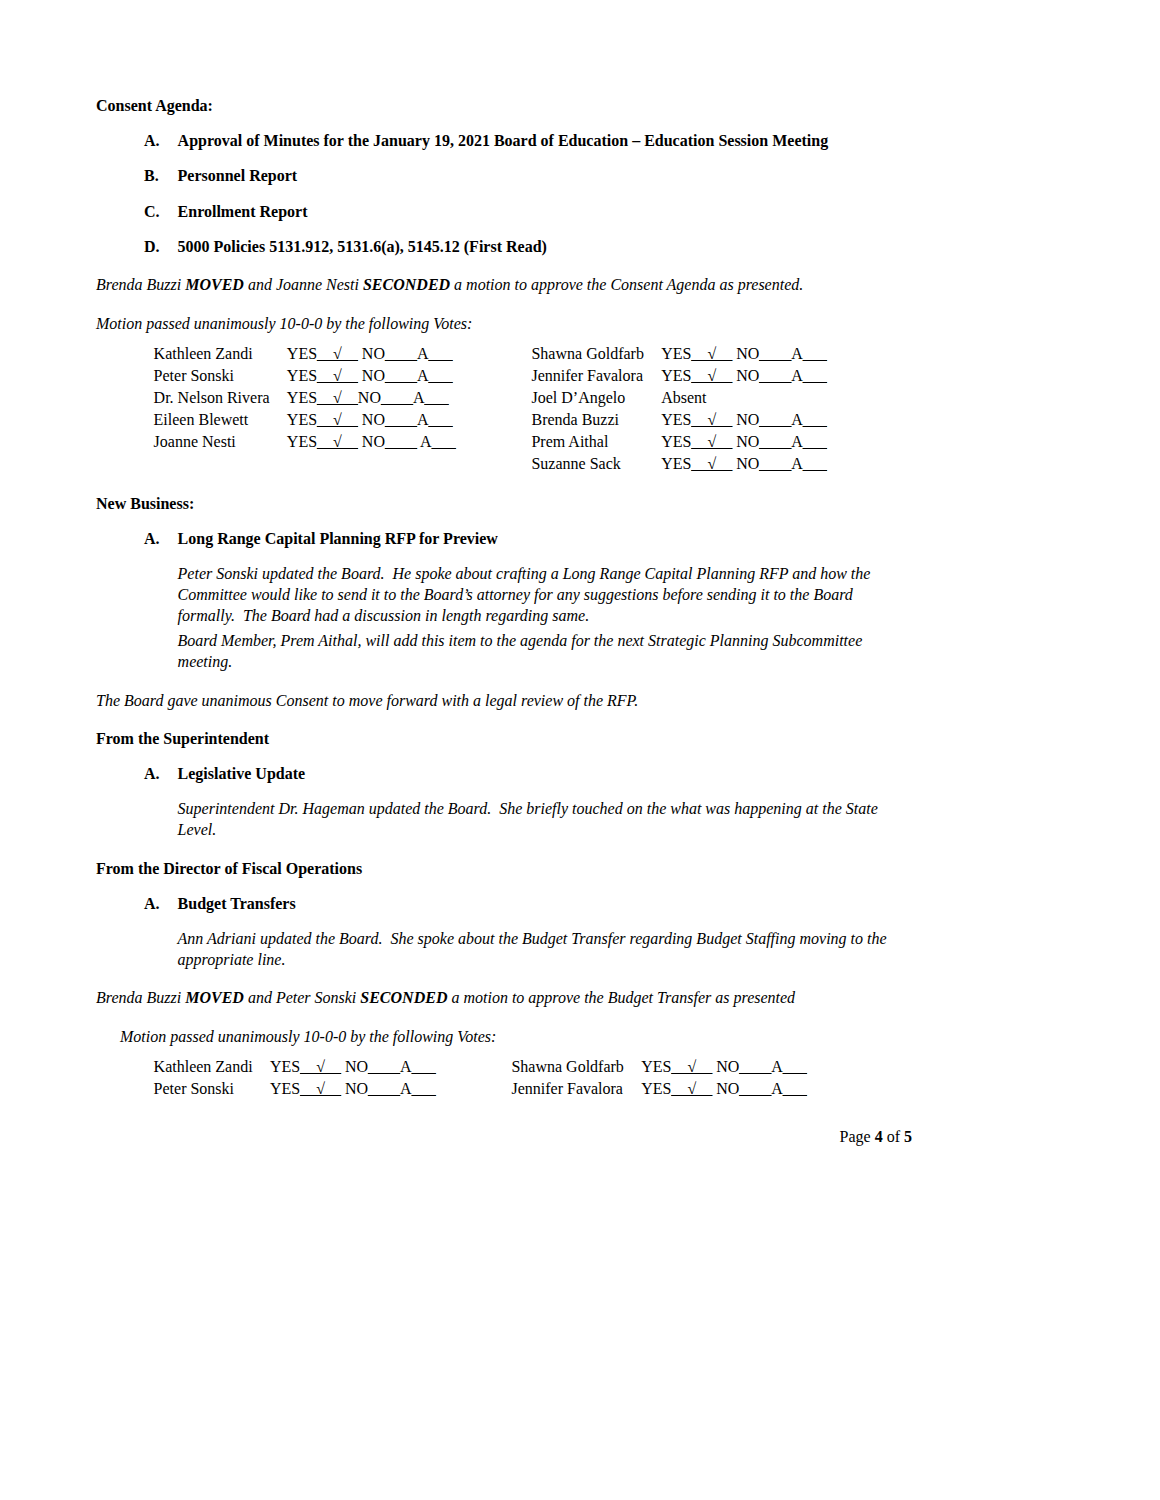Consent Agenda:
A. Approval of Minutes for the January 19, 2021 Board of Education – Education Session Meeting
B. Personnel Report
C. Enrollment Report
D. 5000 Policies 5131.912, 5131.6(a), 5145.12 (First Read)
Brenda Buzzi MOVED and Joanne Nesti SECONDED a motion to approve the Consent Agenda as presented.
Motion passed unanimously 10-0-0 by the following Votes:
| Kathleen Zandi | YES __√__ NO ____ A ___ | | Shawna Goldfarb | YES __√__ NO ____ A ___ |
| Peter Sonski | YES __√__ NO ____ A ___ | | Jennifer Favalora | YES __√__ NO ____ A ___ |
| Dr. Nelson Rivera | YES __√__ NO ____ A ___ | | Joel D’Angelo | Absent |
| Eileen Blewett | YES __√__ NO ____ A ___ | | Brenda Buzzi | YES __√__ NO ____ A ___ |
| Joanne Nesti | YES __√__ NO ____ A ___ | | Prem Aithal | YES __√__ NO ____ A ___ |
| | | | Suzanne Sack | YES __√__ NO ____ A ___ |
New Business:
A. Long Range Capital Planning RFP for Preview
Peter Sonski updated the Board. He spoke about crafting a Long Range Capital Planning RFP and how the Committee would like to send it to the Board’s attorney for any suggestions before sending it to the Board formally. The Board had a discussion in length regarding same.
Board Member, Prem Aithal, will add this item to the agenda for the next Strategic Planning Subcommittee meeting.
The Board gave unanimous Consent to move forward with a legal review of the RFP.
From the Superintendent
A. Legislative Update
Superintendent Dr. Hageman updated the Board. She briefly touched on the what was happening at the State Level.
From the Director of Fiscal Operations
A. Budget Transfers
Ann Adriani updated the Board. She spoke about the Budget Transfer regarding Budget Staffing moving to the appropriate line.
Brenda Buzzi MOVED and Peter Sonski SECONDED a motion to approve the Budget Transfer as presented
Motion passed unanimously 10-0-0 by the following Votes:
| Kathleen Zandi | YES __√__ NO ____ A ___ | | Shawna Goldfarb | YES __√__ NO ____ A ___ |
| Peter Sonski | YES __√__ NO ____ A ___ | | Jennifer Favalora | YES __√__ NO ____ A ___ |
Page 4 of 5